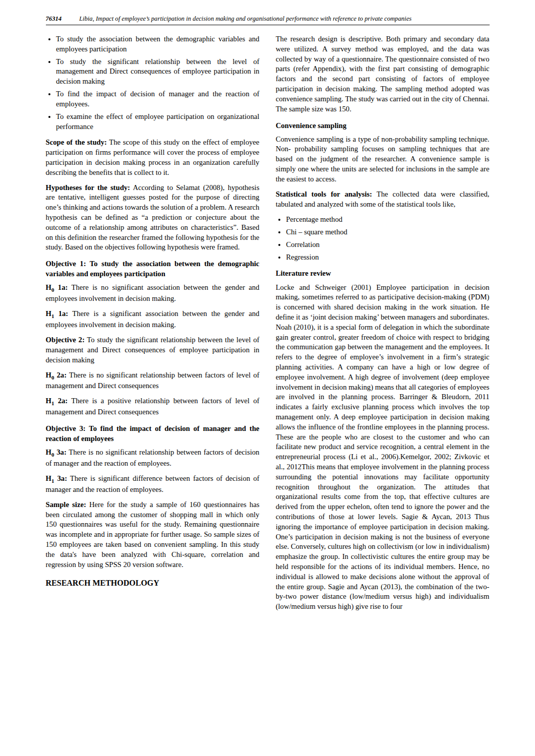76314 Libia, Impact of employee’s participation in decision making and organisational performance with reference to private companies
To study the association between the demographic variables and employees participation
To study the significant relationship between the level of management and Direct consequences of employee participation in decision making
To find the impact of decision of manager and the reaction of employees.
To examine the effect of employee participation on organizational performance
Scope of the study: The scope of this study on the effect of employee participation on firms performance will cover the process of employee participation in decision making process in an organization carefully describing the benefits that is collect to it.
Hypotheses for the study: According to Selamat (2008), hypothesis are tentative, intelligent guesses posted for the purpose of directing one’s thinking and actions towards the solution of a problem. A research hypothesis can be defined as “a prediction or conjecture about the outcome of a relationship among attributes on characteristics”. Based on this definition the researcher framed the following hypothesis for the study. Based on the objectives following hypothesis were framed.
Objective 1: To study the association between the demographic variables and employees participation
H0 1a: There is no significant association between the gender and employees involvement in decision making.
H1 1a: There is a significant association between the gender and employees involvement in decision making.
Objective 2: To study the significant relationship between the level of management and Direct consequences of employee participation in decision making
H0 2a: There is no significant relationship between factors of level of management and Direct consequences
H1 2a: There is a positive relationship between factors of level of management and Direct consequences
Objective 3: To find the impact of decision of manager and the reaction of employees
H0 3a: There is no significant relationship between factors of decision of manager and the reaction of employees.
H1 3a: There is significant difference between factors of decision of manager and the reaction of employees.
Sample size: Here for the study a sample of 160 questionnaires has been circulated among the customer of shopping mall in which only 150 questionnaires was useful for the study. Remaining questionnaire was incomplete and in appropriate for further usage. So sample sizes of 150 employees are taken based on convenient sampling. In this study the data's have been analyzed with Chi-square, correlation and regression by using SPSS 20 version software.
RESEARCH METHODOLOGY
The research design is descriptive. Both primary and secondary data were utilized. A survey method was employed, and the data was collected by way of a questionnaire. The questionnaire consisted of two parts (refer Appendix), with the first part consisting of demographic factors and the second part consisting of factors of employee participation in decision making. The sampling method adopted was convenience sampling. The study was carried out in the city of Chennai. The sample size was 150.
Convenience sampling
Convenience sampling is a type of non-probability sampling technique. Non- probability sampling focuses on sampling techniques that are based on the judgment of the researcher. A convenience sample is simply one where the units are selected for inclusions in the sample are the easiest to access.
Statistical tools for analysis: The collected data were classified, tabulated and analyzed with some of the statistical tools like,
Percentage method
Chi – square method
Correlation
Regression
Literature review
Locke and Schweiger (2001) Employee participation in decision making, sometimes referred to as participative decision-making (PDM) is concerned with shared decision making in the work situation. He define it as ‘joint decision making’ between managers and subordinates. Noah (2010), it is a special form of delegation in which the subordinate gain greater control, greater freedom of choice with respect to bridging the communication gap between the management and the employees. It refers to the degree of employee’s involvement in a firm’s strategic planning activities. A company can have a high or low degree of employee involvement. A high degree of involvement (deep employee involvement in decision making) means that all categories of employees are involved in the planning process. Barringer & Bleudorn, 2011 indicates a fairly exclusive planning process which involves the top management only. A deep employee participation in decision making allows the influence of the frontline employees in the planning process. These are the people who are closest to the customer and who can facilitate new product and service recognition, a central element in the entrepreneurial process (Li et al., 2006).Kemelgor, 2002; Zivkovic et al., 2012This means that employee involvement in the planning process surrounding the potential innovations may facilitate opportunity recognition throughout the organization. The attitudes that organizational results come from the top, that effective cultures are derived from the upper echelon, often tend to ignore the power and the contributions of those at lower levels. Sagie & Aycan, 2013 Thus ignoring the importance of employee participation in decision making. One’s participation in decision making is not the business of everyone else. Conversely, cultures high on collectivism (or low in individualism) emphasize the group. In collectivistic cultures the entire group may be held responsible for the actions of its individual members. Hence, no individual is allowed to make decisions alone without the approval of the entire group. Sagie and Aycan (2013), the combination of the two-by-two power distance (low/medium versus high) and individualism (low/medium versus high) give rise to four